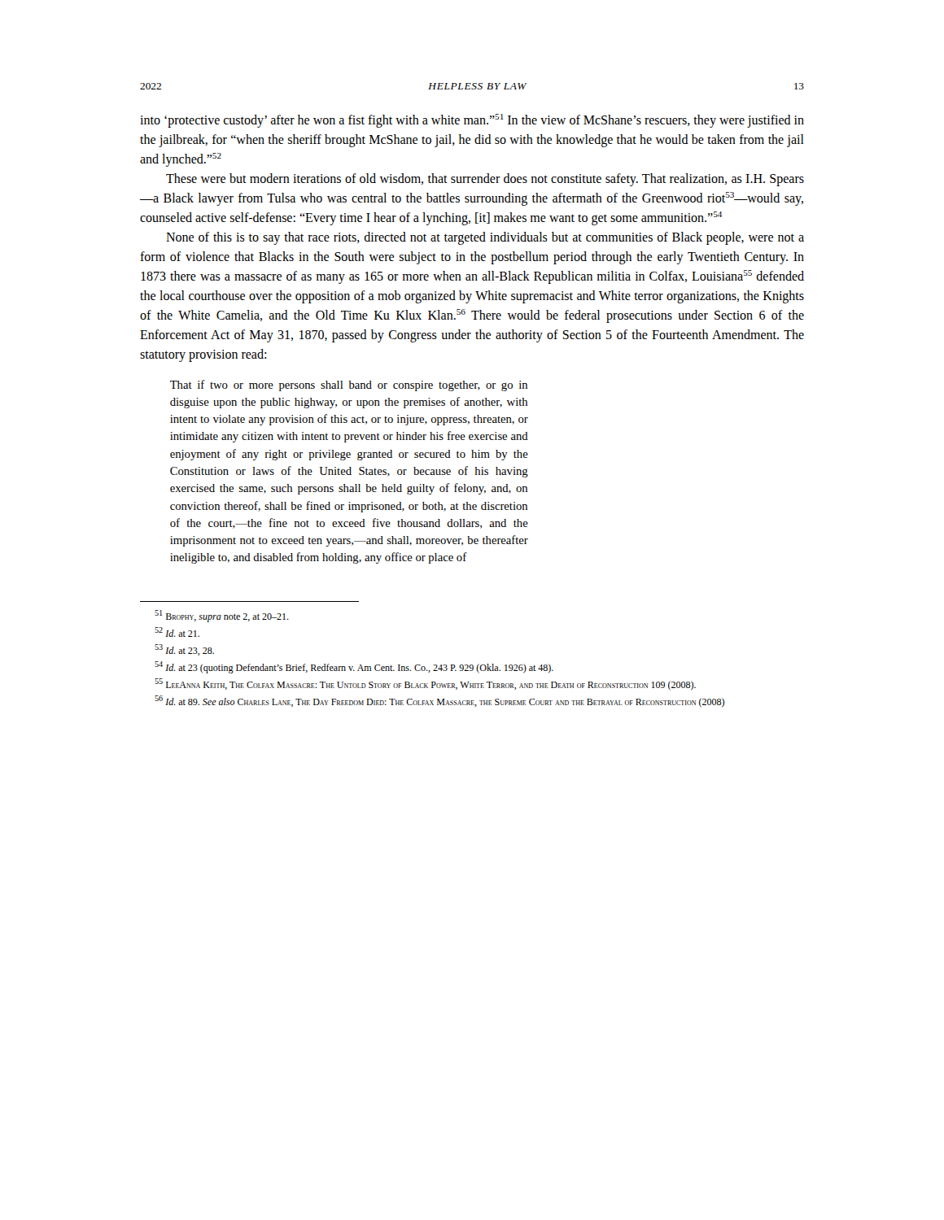2022 Helpless by Law 13
into ‘protective custody’ after he won a fist fight with a white man.”51 In the view of McShane’s rescuers, they were justified in the jailbreak, for “when the sheriff brought McShane to jail, he did so with the knowledge that he would be taken from the jail and lynched.”52
These were but modern iterations of old wisdom, that surrender does not constitute safety. That realization, as I.H. Spears—a Black lawyer from Tulsa who was central to the battles surrounding the aftermath of the Greenwood riot53—would say, counseled active self-defense: “Every time I hear of a lynching, [it] makes me want to get some ammunition.”54
None of this is to say that race riots, directed not at targeted individuals but at communities of Black people, were not a form of violence that Blacks in the South were subject to in the postbellum period through the early Twentieth Century. In 1873 there was a massacre of as many as 165 or more when an all-Black Republican militia in Colfax, Louisiana55 defended the local courthouse over the opposition of a mob organized by White supremacist and White terror organizations, the Knights of the White Camelia, and the Old Time Ku Klux Klan.56 There would be federal prosecutions under Section 6 of the Enforcement Act of May 31, 1870, passed by Congress under the authority of Section 5 of the Fourteenth Amendment. The statutory provision read:
That if two or more persons shall band or conspire together, or go in disguise upon the public highway, or upon the premises of another, with intent to violate any provision of this act, or to injure, oppress, threaten, or intimidate any citizen with intent to prevent or hinder his free exercise and enjoyment of any right or privilege granted or secured to him by the Constitution or laws of the United States, or because of his having exercised the same, such persons shall be held guilty of felony, and, on conviction thereof, shall be fined or imprisoned, or both, at the discretion of the court,—the fine not to exceed five thousand dollars, and the imprisonment not to exceed ten years,—and shall, moreover, be thereafter ineligible to, and disabled from holding, any office or place of
51 Brophy, supra note 2, at 20–21.
52 Id. at 21.
53 Id. at 23, 28.
54 Id. at 23 (quoting Defendant’s Brief, Redfearn v. Am Cent. Ins. Co., 243 P. 929 (Okla. 1926) at 48).
55 LeeAnna Keith, The Colfax Massacre: The Untold Story of Black Power, White Terror, and the Death of Reconstruction 109 (2008).
56 Id. at 89. See also Charles Lane, The Day Freedom Died: The Colfax Massacre, the Supreme Court and the Betrayal of Reconstruction (2008)